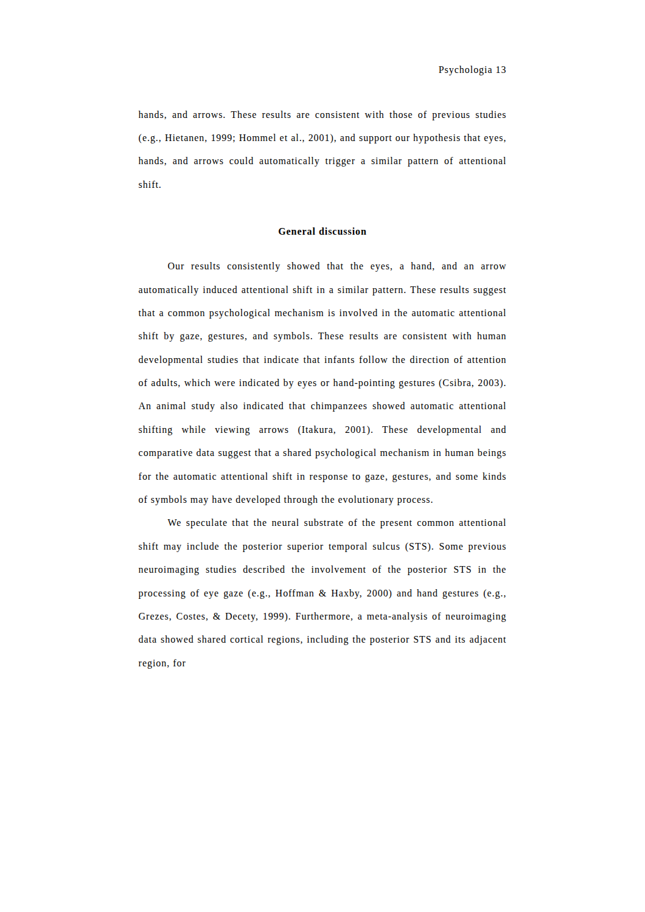Psychologia 13
hands, and arrows. These results are consistent with those of previous studies (e.g., Hietanen, 1999; Hommel et al., 2001), and support our hypothesis that eyes, hands, and arrows could automatically trigger a similar pattern of attentional shift.
General discussion
Our results consistently showed that the eyes, a hand, and an arrow automatically induced attentional shift in a similar pattern. These results suggest that a common psychological mechanism is involved in the automatic attentional shift by gaze, gestures, and symbols. These results are consistent with human developmental studies that indicate that infants follow the direction of attention of adults, which were indicated by eyes or hand-pointing gestures (Csibra, 2003). An animal study also indicated that chimpanzees showed automatic attentional shifting while viewing arrows (Itakura, 2001). These developmental and comparative data suggest that a shared psychological mechanism in human beings for the automatic attentional shift in response to gaze, gestures, and some kinds of symbols may have developed through the evolutionary process.
We speculate that the neural substrate of the present common attentional shift may include the posterior superior temporal sulcus (STS). Some previous neuroimaging studies described the involvement of the posterior STS in the processing of eye gaze (e.g., Hoffman & Haxby, 2000) and hand gestures (e.g., Grezes, Costes, & Decety, 1999). Furthermore, a meta-analysis of neuroimaging data showed shared cortical regions, including the posterior STS and its adjacent region, for